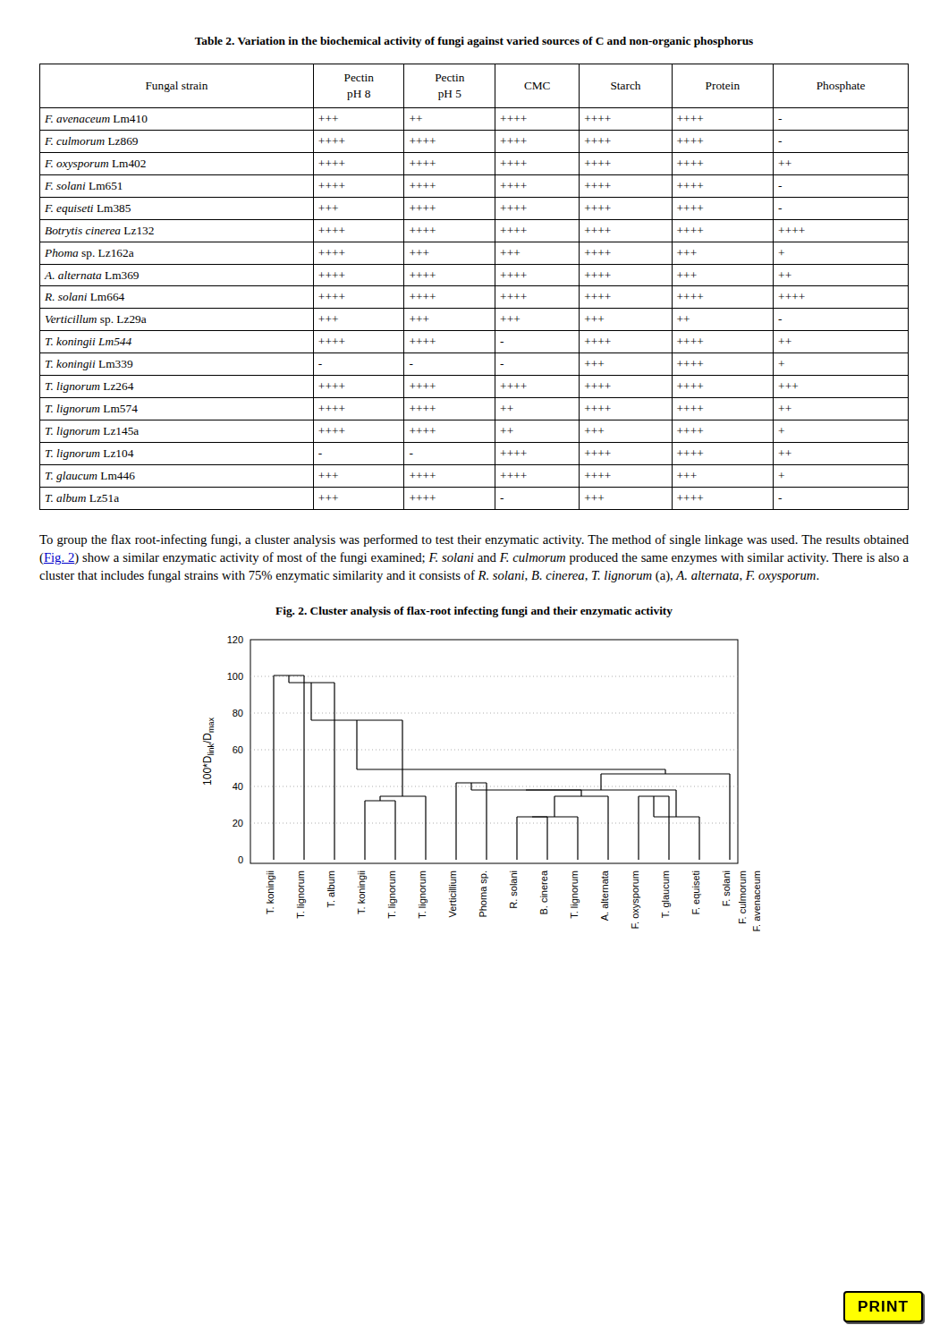Table 2. Variation in the biochemical activity of fungi against varied sources of C and non-organic phosphorus
| Fungal strain | Pectin pH 8 | Pectin pH 5 | CMC | Starch | Protein | Phosphate |
| --- | --- | --- | --- | --- | --- | --- |
| F. avenaceum Lm410 | +++ | ++ | ++++ | ++++ | ++++ | - |
| F. culmorum Lz869 | ++++ | ++++ | ++++ | ++++ | ++++ | - |
| F. oxysporum Lm402 | ++++ | ++++ | ++++ | ++++ | ++++ | ++ |
| F. solani Lm651 | ++++ | ++++ | ++++ | ++++ | ++++ | - |
| F. equiseti Lm385 | +++ | ++++ | ++++ | ++++ | ++++ | - |
| Botrytis cinerea Lz132 | ++++ | ++++ | ++++ | ++++ | ++++ | ++++ |
| Phoma sp. Lz162a | ++++ | +++ | +++ | ++++ | +++ | + |
| A. alternata Lm369 | ++++ | ++++ | ++++ | ++++ | +++ | ++ |
| R. solani Lm664 | ++++ | ++++ | ++++ | ++++ | ++++ | ++++ |
| Verticillum sp. Lz29a | +++ | +++ | +++ | +++ | ++ | - |
| T. koningii Lm544 | ++++ | ++++ | - | ++++ | ++++ | ++ |
| T. koningii Lm339 | - | - | - | +++ | ++++ | + |
| T. lignorum Lz264 | ++++ | ++++ | ++++ | ++++ | ++++ | +++ |
| T. lignorum Lm574 | ++++ | ++++ | ++ | ++++ | ++++ | ++ |
| T. lignorum Lz145a | ++++ | ++++ | ++ | +++ | ++++ | + |
| T. lignorum Lz104 | - | - | ++++ | ++++ | ++++ | ++ |
| T. glaucum Lm446 | +++ | ++++ | ++++ | ++++ | +++ | + |
| T. album Lz51a | +++ | ++++ | - | +++ | ++++ | - |
To group the flax root-infecting fungi, a cluster analysis was performed to test their enzymatic activity. The method of single linkage was used. The results obtained (Fig. 2) show a similar enzymatic activity of most of the fungi examined; F. solani and F. culmorum produced the same enzymes with similar activity. There is also a cluster that includes fungal strains with 75% enzymatic similarity and it consists of R. solani, B. cinerea, T. lignorum (a), A. alternata, F. oxysporum.
Fig. 2. Cluster analysis of flax-root infecting fungi and their enzymatic activity
120 100 80 60 40 20 0 100*Dlink/Dmax T. koningii T. lignorum T. album T. koningii T. lignorum T. lignorum Verticillium Phoma sp. R. solani B. cinerea T. lignorum A. alternata F. oxysporum T. glaucum F. equiseti F. solani F. culmorum F. avenaceum
PRINT